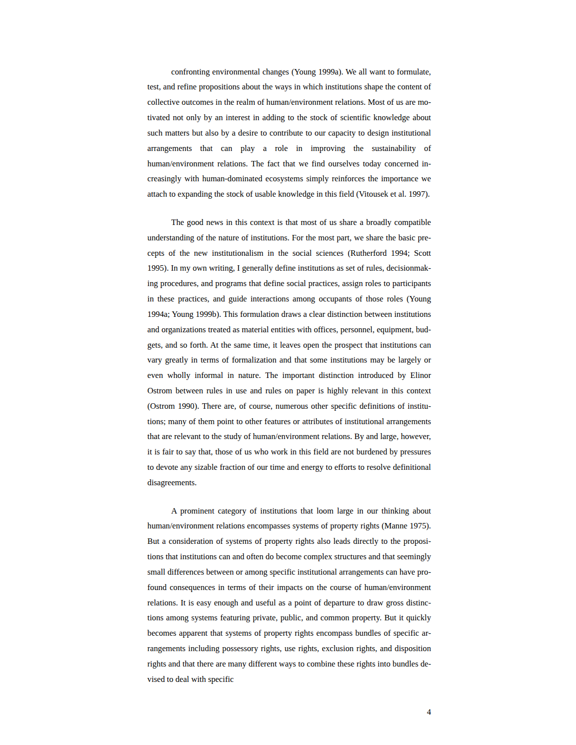confronting environmental changes (Young 1999a). We all want to formulate, test, and refine propositions about the ways in which institutions shape the content of collective outcomes in the realm of human/environment relations. Most of us are motivated not only by an interest in adding to the stock of scientific knowledge about such matters but also by a desire to contribute to our capacity to design institutional arrangements that can play a role in improving the sustainability of human/environment relations. The fact that we find ourselves today concerned increasingly with human-dominated ecosystems simply reinforces the importance we attach to expanding the stock of usable knowledge in this field (Vitousek et al. 1997).
The good news in this context is that most of us share a broadly compatible understanding of the nature of institutions. For the most part, we share the basic precepts of the new institutionalism in the social sciences (Rutherford 1994; Scott 1995). In my own writing, I generally define institutions as set of rules, decisionmaking procedures, and programs that define social practices, assign roles to participants in these practices, and guide interactions among occupants of those roles (Young 1994a; Young 1999b). This formulation draws a clear distinction between institutions and organizations treated as material entities with offices, personnel, equipment, budgets, and so forth. At the same time, it leaves open the prospect that institutions can vary greatly in terms of formalization and that some institutions may be largely or even wholly informal in nature. The important distinction introduced by Elinor Ostrom between rules in use and rules on paper is highly relevant in this context (Ostrom 1990). There are, of course, numerous other specific definitions of institutions; many of them point to other features or attributes of institutional arrangements that are relevant to the study of human/environment relations. By and large, however, it is fair to say that, those of us who work in this field are not burdened by pressures to devote any sizable fraction of our time and energy to efforts to resolve definitional disagreements.
A prominent category of institutions that loom large in our thinking about human/environment relations encompasses systems of property rights (Manne 1975). But a consideration of systems of property rights also leads directly to the propositions that institutions can and often do become complex structures and that seemingly small differences between or among specific institutional arrangements can have profound consequences in terms of their impacts on the course of human/environment relations. It is easy enough and useful as a point of departure to draw gross distinctions among systems featuring private, public, and common property. But it quickly becomes apparent that systems of property rights encompass bundles of specific arrangements including possessory rights, use rights, exclusion rights, and disposition rights and that there are many different ways to combine these rights into bundles devised to deal with specific
4